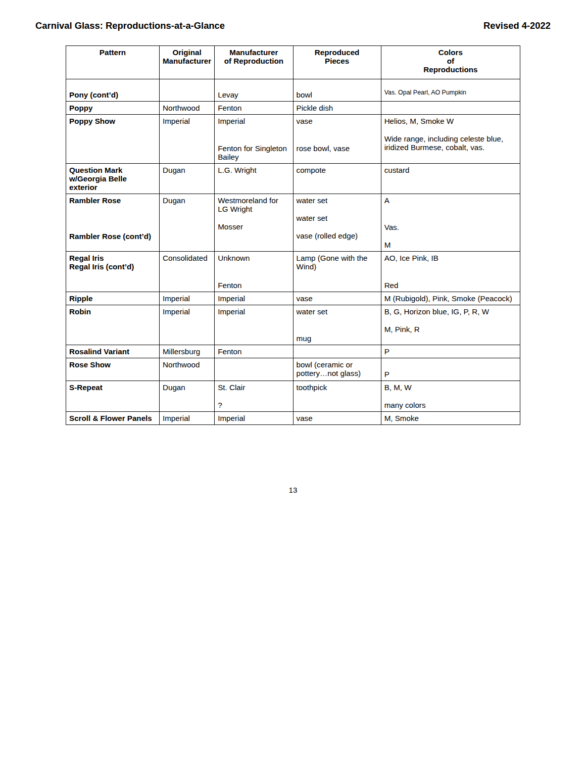Carnival Glass: Reproductions-at-a-Glance Revised 4-2022
| Pattern | Original Manufacturer | Manufacturer of Reproduction | Reproduced Pieces | Colors of Reproductions |
| --- | --- | --- | --- | --- |
| Pony (cont’d) | | Levay | bowl | Vas. Opal Pearl, AO Pumpkin |
| Poppy | Northwood | Fenton | Pickle dish | |
| Poppy Show | Imperial | Imperial Fenton for Singleton Bailey | vase rose bowl, vase | Helios, M, Smoke W Wide range, including celeste blue, iridized Burmese, cobalt, vas. |
| Question Mark w/Georgia Belle exterior | Dugan | L.G. Wright | compote | custard |
| Rambler Rose Rambler Rose (cont’d) | Dugan | Westmoreland for LG Wright Mosser | water set water set vase (rolled edge) | A Vas. M |
| Regal Iris Regal Iris (cont’d) | Consolidated | Unknown Fenton | Lamp (Gone with the Wind) | AO, Ice Pink, IB Red |
| Ripple | Imperial | Imperial | vase | M (Rubigold), Pink, Smoke (Peacock) |
| Robin | Imperial | Imperial | water set mug | B, G, Horizon blue, IG, P, R, W M, Pink, R |
| Rosalind Variant | Millersburg | Fenton | | P |
| Rose Show | Northwood | | bowl (ceramic or pottery…not glass) | P |
| S-Repeat | Dugan | St. Clair ? | toothpick | B, M, W many colors |
| Scroll & Flower Panels | Imperial | Imperial | vase | M, Smoke |
13